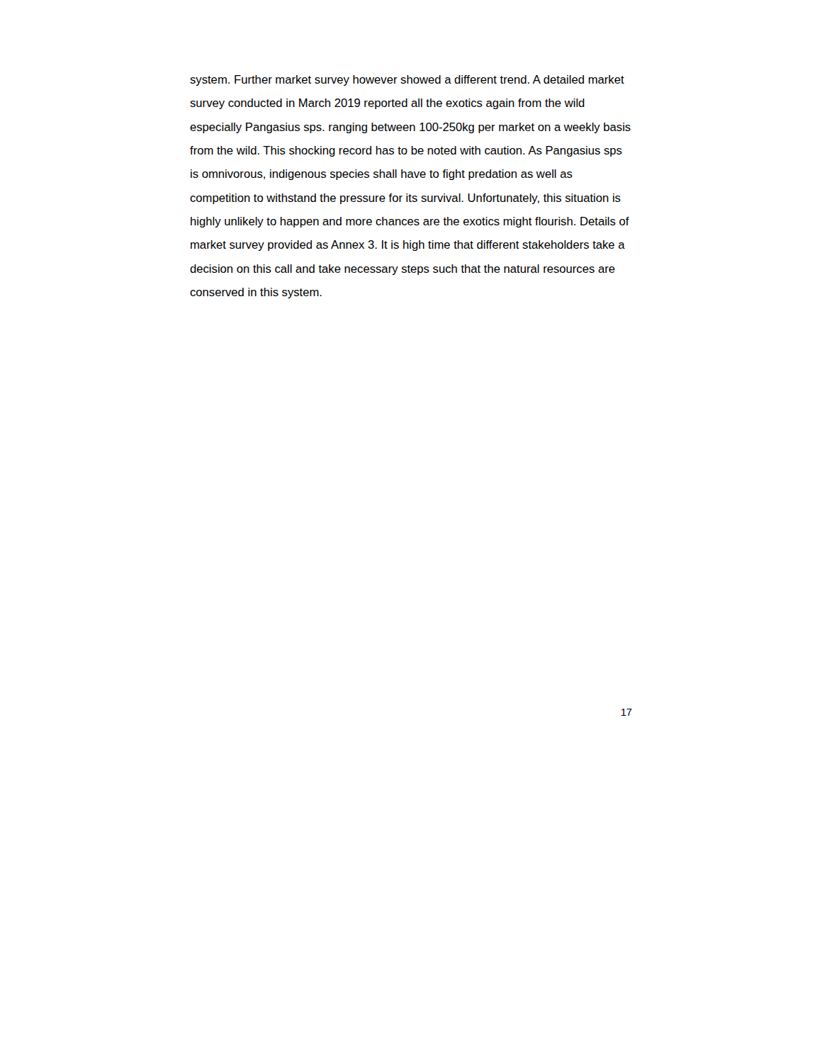system. Further market survey however showed a different trend. A detailed market survey conducted in March 2019 reported all the exotics again from the wild especially Pangasius sps. ranging between 100-250kg per market on a weekly basis from the wild. This shocking record has to be noted with caution. As Pangasius sps is omnivorous, indigenous species shall have to fight predation as well as competition to withstand the pressure for its survival. Unfortunately, this situation is highly unlikely to happen and more chances are the exotics might flourish. Details of market survey provided as Annex 3. It is high time that different stakeholders take a decision on this call and take necessary steps such that the natural resources are conserved in this system.
17